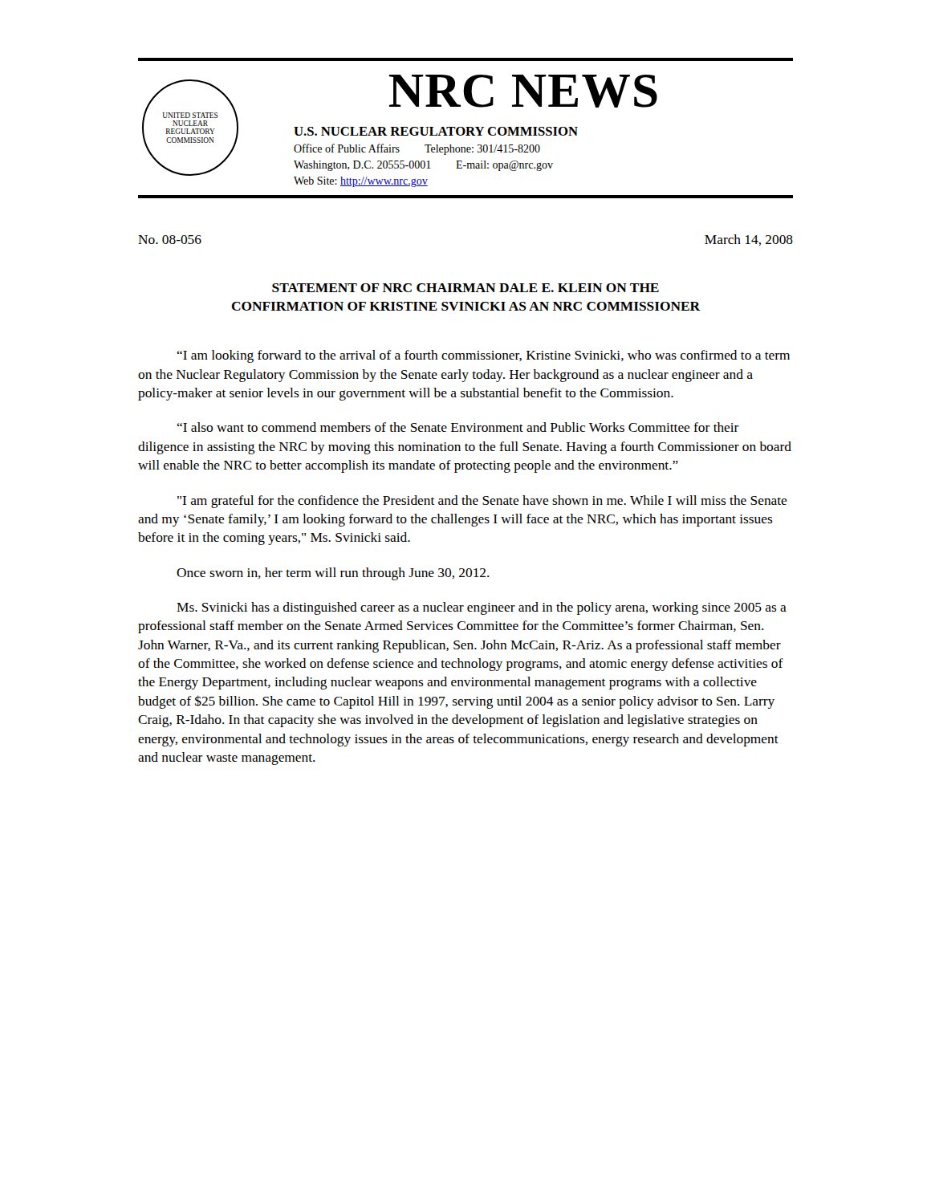UNITED STATES NUCLEAR REGULATORY COMMISSION
NRC NEWS
U.S. NUCLEAR REGULATORY COMMISSION
Office of Public Affairs Telephone: 301/415-8200
Washington, D.C. 20555-0001 E-mail: opa@nrc.gov
Web Site: http://www.nrc.gov
No. 08-056 March 14, 2008
Statement of NRC Chairman Dale E. Klein on the
Confirmation of Kristine Svinicki as an NRC Commissioner
“I am looking forward to the arrival of a fourth commissioner, Kristine Svinicki, who was confirmed to a term on the Nuclear Regulatory Commission by the Senate early today. Her background as a nuclear engineer and a policy-maker at senior levels in our government will be a substantial benefit to the Commission.
“I also want to commend members of the Senate Environment and Public Works Committee for their diligence in assisting the NRC by moving this nomination to the full Senate. Having a fourth Commissioner on board will enable the NRC to better accomplish its mandate of protecting people and the environment.”
"I am grateful for the confidence the President and the Senate have shown in me. While I will miss the Senate and my ‘Senate family,’ I am looking forward to the challenges I will face at the NRC, which has important issues before it in the coming years," Ms. Svinicki said.
Once sworn in, her term will run through June 30, 2012.
Ms. Svinicki has a distinguished career as a nuclear engineer and in the policy arena, working since 2005 as a professional staff member on the Senate Armed Services Committee for the Committee’s former Chairman, Sen. John Warner, R-Va., and its current ranking Republican, Sen. John McCain, R-Ariz. As a professional staff member of the Committee, she worked on defense science and technology programs, and atomic energy defense activities of the Energy Department, including nuclear weapons and environmental management programs with a collective budget of $25 billion. She came to Capitol Hill in 1997, serving until 2004 as a senior policy advisor to Sen. Larry Craig, R-Idaho. In that capacity she was involved in the development of legislation and legislative strategies on energy, environmental and technology issues in the areas of telecommunications, energy research and development and nuclear waste management.